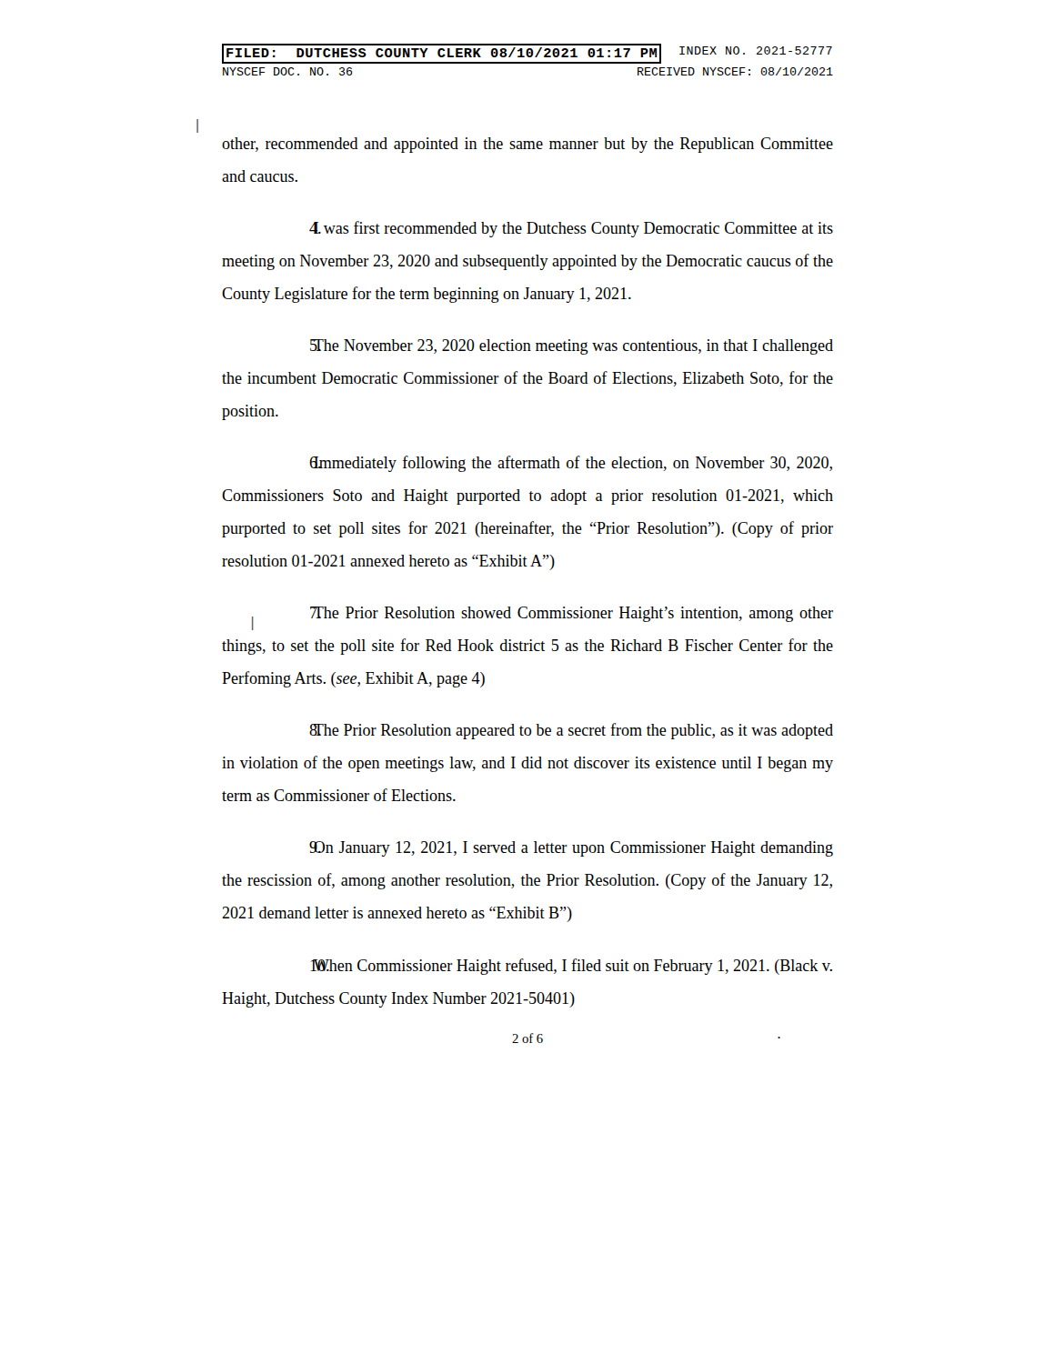FILED: DUTCHESS COUNTY CLERK 08/10/2021 01:17 PM
INDEX NO. 2021-52777
NYSCEF DOC. NO. 36 RECEIVED NYSCEF: 08/10/2021
|
|
other, recommended and appointed in the same manner but by the Republican Committee and caucus.
4. I was first recommended by the Dutchess County Democratic Committee at its meeting on November 23, 2020 and subsequently appointed by the Democratic caucus of the County Legislature for the term beginning on January 1, 2021.
5. The November 23, 2020 election meeting was contentious, in that I challenged the incumbent Democratic Commissioner of the Board of Elections, Elizabeth Soto, for the position.
6. Immediately following the aftermath of the election, on November 30, 2020, Commissioners Soto and Haight purported to adopt a prior resolution 01-2021, which purported to set poll sites for 2021 (hereinafter, the “Prior Resolution”). (Copy of prior resolution 01-2021 annexed hereto as “Exhibit A”)
7. The Prior Resolution showed Commissioner Haight’s intention, among other things, to set the poll site for Red Hook district 5 as the Richard B Fischer Center for the Perfoming Arts. (see, Exhibit A, page 4)
8. The Prior Resolution appeared to be a secret from the public, as it was adopted in violation of the open meetings law, and I did not discover its existence until I began my term as Commissioner of Elections.
9. On January 12, 2021, I served a letter upon Commissioner Haight demanding the rescission of, among another resolution, the Prior Resolution. (Copy of the January 12, 2021 demand letter is annexed hereto as “Exhibit B”)
10. When Commissioner Haight refused, I filed suit on February 1, 2021. (Black v. Haight, Dutchess County Index Number 2021-50401)
2 of 6 .